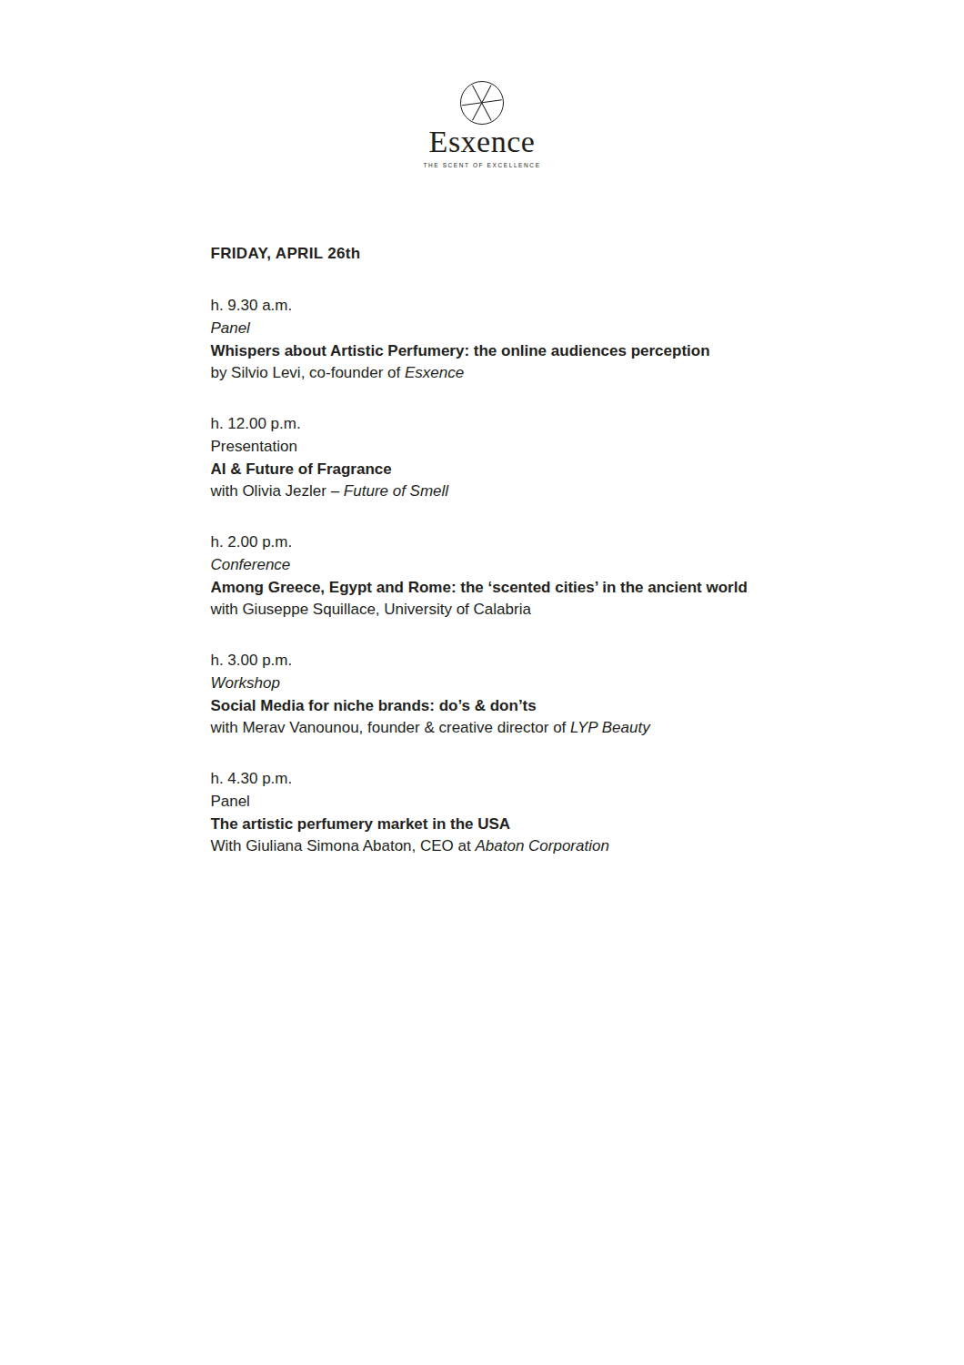Esxence
The Scent of Excellence
FRIDAY, APRIL 26th
h. 9.30 a.m.
Panel
Whispers about Artistic Perfumery: the online audiences perception
by Silvio Levi, co-founder of Esxence
h. 12.00 p.m.
Presentation
AI & Future of Fragrance
with Olivia Jezler – Future of Smell
h. 2.00 p.m.
Conference
Among Greece, Egypt and Rome: the ‘scented cities’ in the ancient world
with Giuseppe Squillace, University of Calabria
h. 3.00 p.m.
Workshop
Social Media for niche brands: do’s & don’ts
with Merav Vanounou, founder & creative director of LYP Beauty
h. 4.30 p.m.
Panel
The artistic perfumery market in the USA
With Giuliana Simona Abaton, CEO at Abaton Corporation